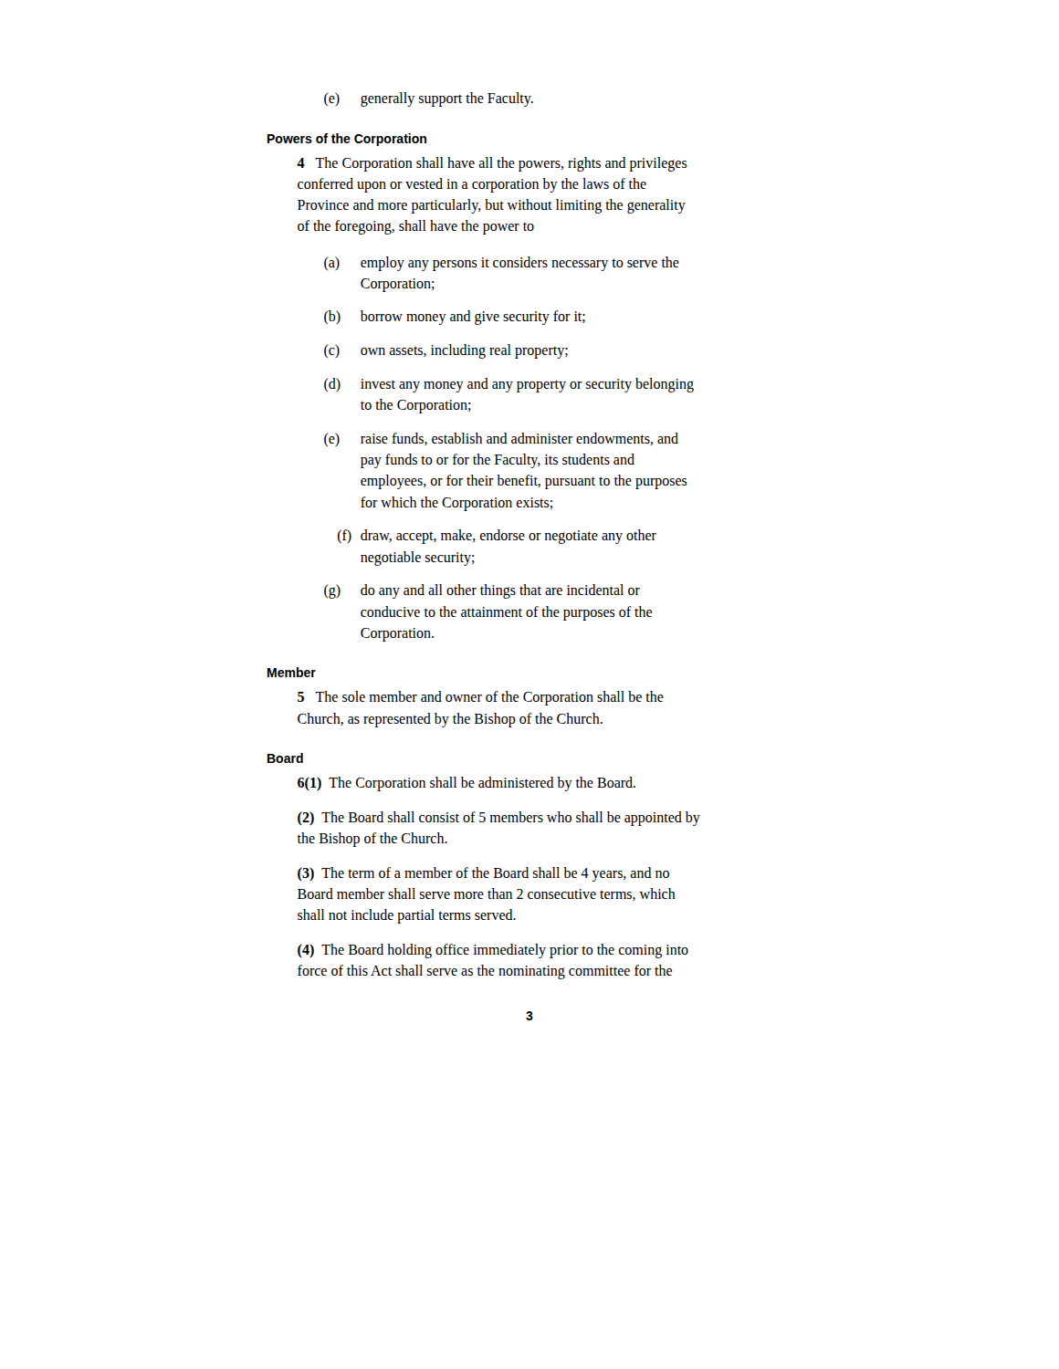(e)
generally support the Faculty.
Powers of the Corporation
4 The Corporation shall have all the powers, rights and privileges conferred upon or vested in a corporation by the laws of the Province and more particularly, but without limiting the generality of the foregoing, shall have the power to
(a)
employ any persons it considers necessary to serve the Corporation;
(b)
borrow money and give security for it;
(c)
own assets, including real property;
(d)
invest any money and any property or security belonging to the Corporation;
(e)
raise funds, establish and administer endowments, and pay funds to or for the Faculty, its students and employees, or for their benefit, pursuant to the purposes for which the Corporation exists;
(f)
draw, accept, make, endorse or negotiate any other negotiable security;
(g)
do any and all other things that are incidental or conducive to the attainment of the purposes of the Corporation.
Member
5 The sole member and owner of the Corporation shall be the Church, as represented by the Bishop of the Church.
Board
6(1) The Corporation shall be administered by the Board.
(2) The Board shall consist of 5 members who shall be appointed by the Bishop of the Church.
(3) The term of a member of the Board shall be 4 years, and no Board member shall serve more than 2 consecutive terms, which shall not include partial terms served.
(4) The Board holding office immediately prior to the coming into force of this Act shall serve as the nominating committee for the
3